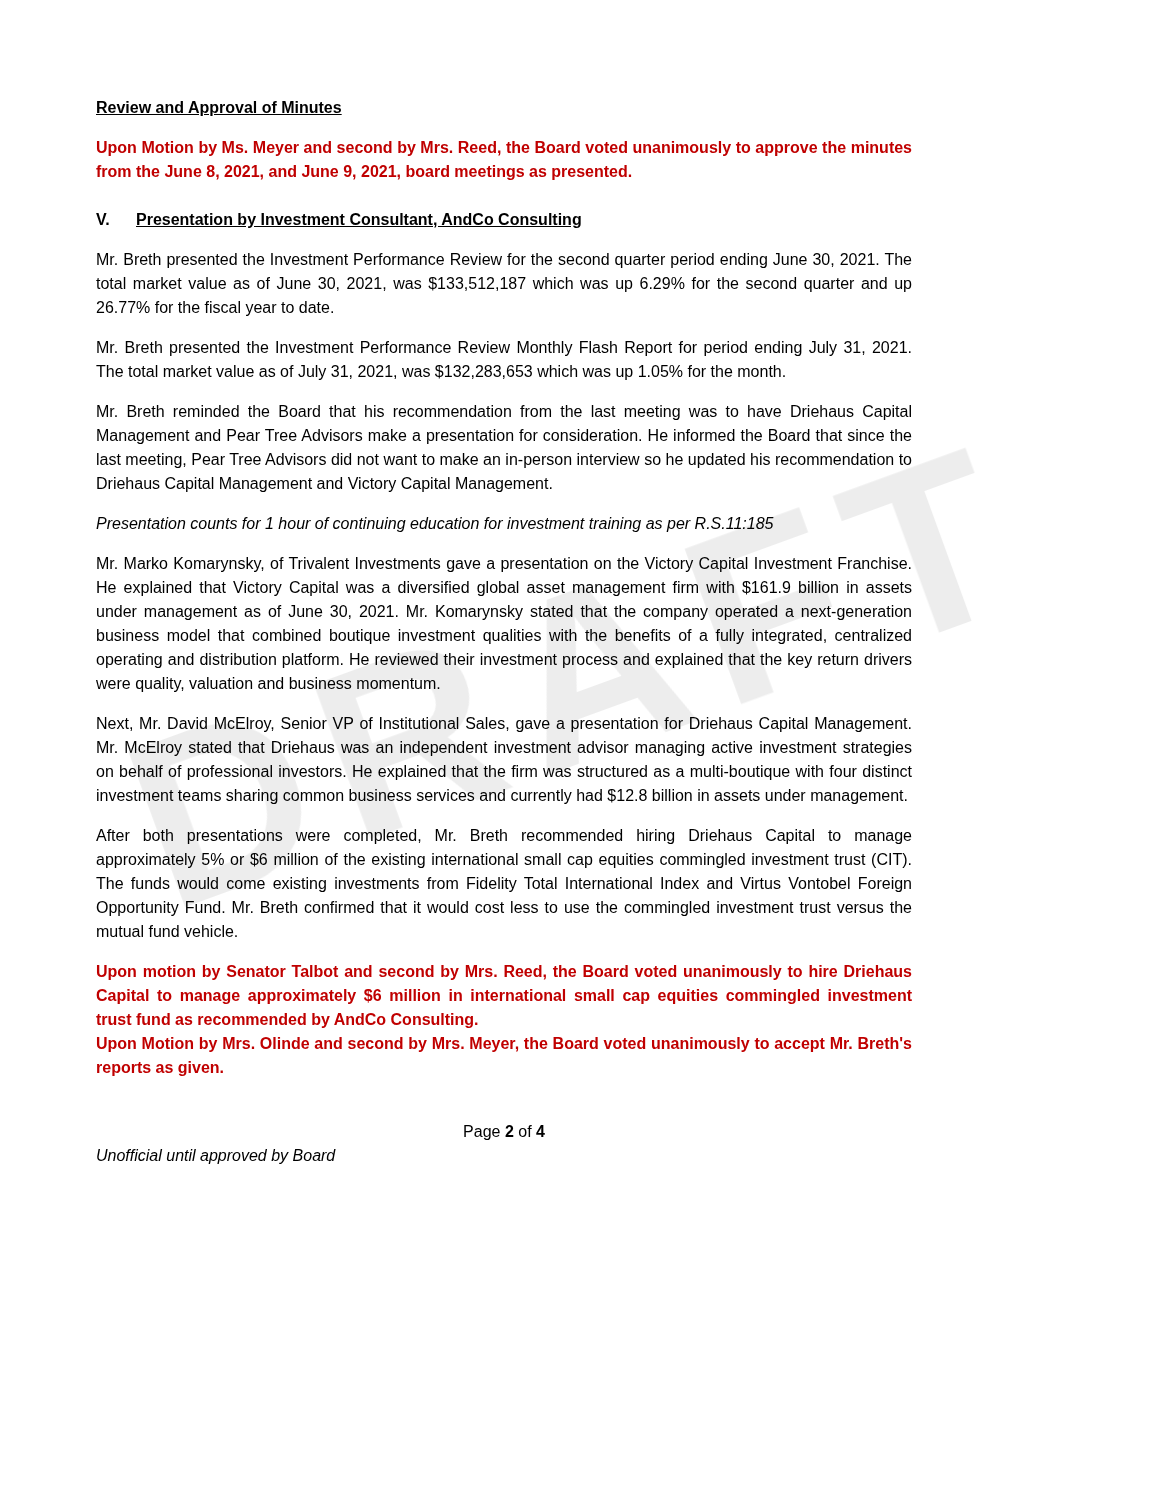DRAFT
Review and Approval of Minutes
Upon Motion by Ms. Meyer and second by Mrs. Reed, the Board voted unanimously to approve the minutes from the June 8, 2021, and June 9, 2021, board meetings as presented.
V. Presentation by Investment Consultant, AndCo Consulting
Mr. Breth presented the Investment Performance Review for the second quarter period ending June 30, 2021. The total market value as of June 30, 2021, was $133,512,187 which was up 6.29% for the second quarter and up 26.77% for the fiscal year to date.
Mr. Breth presented the Investment Performance Review Monthly Flash Report for period ending July 31, 2021. The total market value as of July 31, 2021, was $132,283,653 which was up 1.05% for the month.
Mr. Breth reminded the Board that his recommendation from the last meeting was to have Driehaus Capital Management and Pear Tree Advisors make a presentation for consideration. He informed the Board that since the last meeting, Pear Tree Advisors did not want to make an in-person interview so he updated his recommendation to Driehaus Capital Management and Victory Capital Management.
Presentation counts for 1 hour of continuing education for investment training as per R.S.11:185
Mr. Marko Komarynsky, of Trivalent Investments gave a presentation on the Victory Capital Investment Franchise. He explained that Victory Capital was a diversified global asset management firm with $161.9 billion in assets under management as of June 30, 2021. Mr. Komarynsky stated that the company operated a next-generation business model that combined boutique investment qualities with the benefits of a fully integrated, centralized operating and distribution platform. He reviewed their investment process and explained that the key return drivers were quality, valuation and business momentum.
Next, Mr. David McElroy, Senior VP of Institutional Sales, gave a presentation for Driehaus Capital Management. Mr. McElroy stated that Driehaus was an independent investment advisor managing active investment strategies on behalf of professional investors. He explained that the firm was structured as a multi-boutique with four distinct investment teams sharing common business services and currently had $12.8 billion in assets under management.
After both presentations were completed, Mr. Breth recommended hiring Driehaus Capital to manage approximately 5% or $6 million of the existing international small cap equities commingled investment trust (CIT). The funds would come existing investments from Fidelity Total International Index and Virtus Vontobel Foreign Opportunity Fund. Mr. Breth confirmed that it would cost less to use the commingled investment trust versus the mutual fund vehicle.
Upon motion by Senator Talbot and second by Mrs. Reed, the Board voted unanimously to hire Driehaus Capital to manage approximately $6 million in international small cap equities commingled investment trust fund as recommended by AndCo Consulting.
Upon Motion by Mrs. Olinde and second by Mrs. Meyer, the Board voted unanimously to accept Mr. Breth's reports as given.
Page 2 of 4
Unofficial until approved by Board